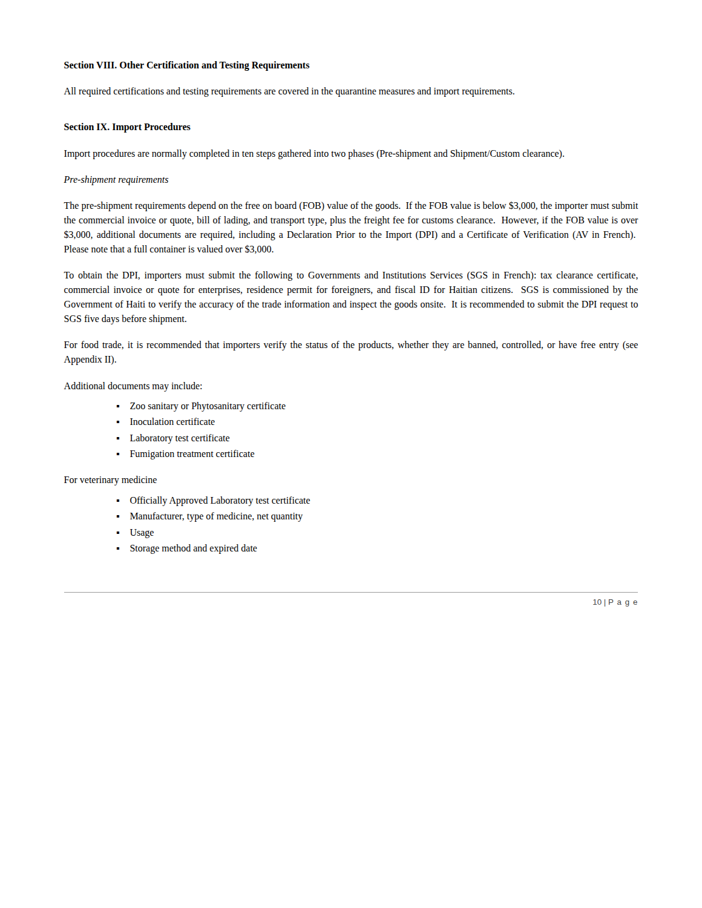Section VIII. Other Certification and Testing Requirements
All required certifications and testing requirements are covered in the quarantine measures and import requirements.
Section IX. Import Procedures
Import procedures are normally completed in ten steps gathered into two phases (Pre-shipment and Shipment/Custom clearance).
Pre-shipment requirements
The pre-shipment requirements depend on the free on board (FOB) value of the goods. If the FOB value is below $3,000, the importer must submit the commercial invoice or quote, bill of lading, and transport type, plus the freight fee for customs clearance. However, if the FOB value is over $3,000, additional documents are required, including a Declaration Prior to the Import (DPI) and a Certificate of Verification (AV in French). Please note that a full container is valued over $3,000.
To obtain the DPI, importers must submit the following to Governments and Institutions Services (SGS in French): tax clearance certificate, commercial invoice or quote for enterprises, residence permit for foreigners, and fiscal ID for Haitian citizens. SGS is commissioned by the Government of Haiti to verify the accuracy of the trade information and inspect the goods onsite. It is recommended to submit the DPI request to SGS five days before shipment.
For food trade, it is recommended that importers verify the status of the products, whether they are banned, controlled, or have free entry (see Appendix II).
Additional documents may include:
Zoo sanitary or Phytosanitary certificate
Inoculation certificate
Laboratory test certificate
Fumigation treatment certificate
For veterinary medicine
Officially Approved Laboratory test certificate
Manufacturer, type of medicine, net quantity
Usage
Storage method and expired date
10 | P a g e